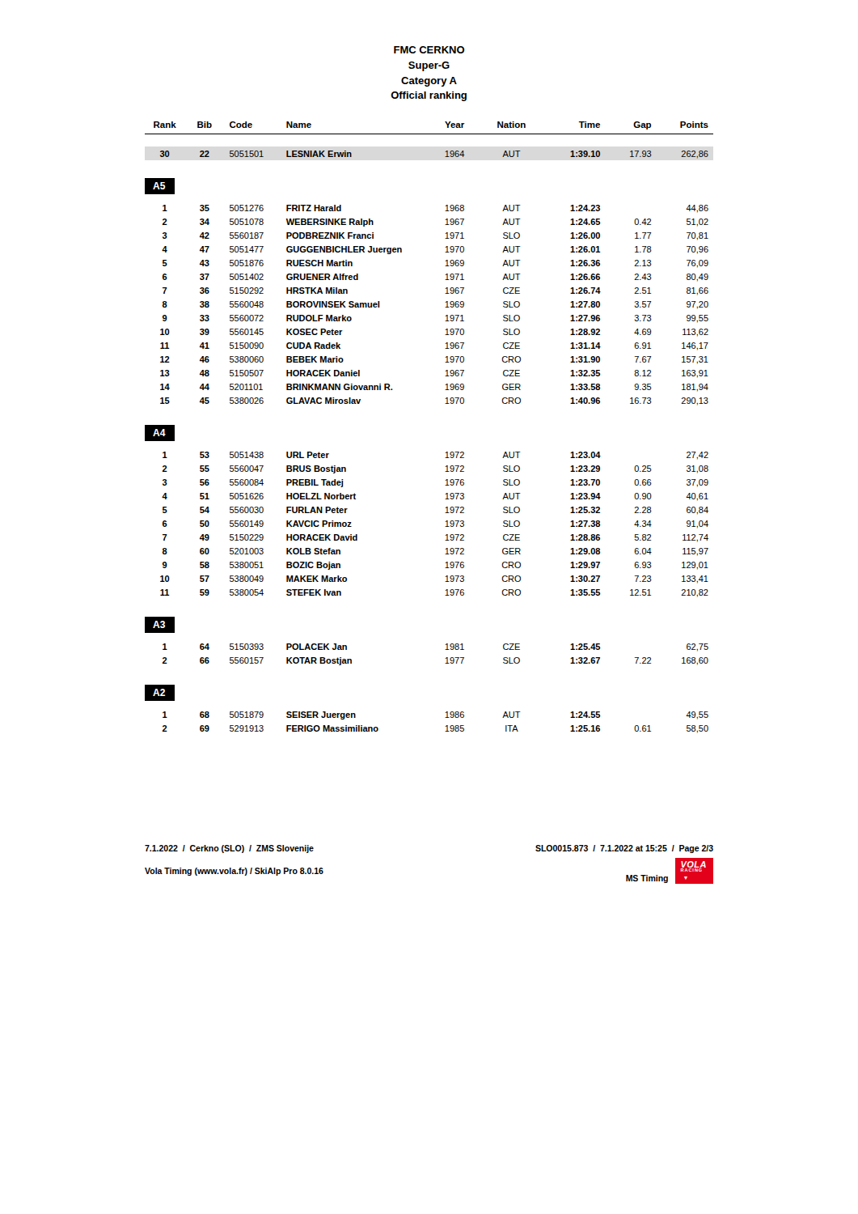FMC CERKNO
Super-G
Category A
Official ranking
| Rank | Bib | Code | Name | Year | Nation | Time | Gap | Points |
| --- | --- | --- | --- | --- | --- | --- | --- | --- |
| 30 | 22 | 5051501 | LESNIAK Erwin | 1964 | AUT | 1:39.10 | 17.93 | 262,86 |
| A5 |
| 1 | 35 | 5051276 | FRITZ Harald | 1968 | AUT | 1:24.23 | | 44,86 |
| 2 | 34 | 5051078 | WEBERSINKE Ralph | 1967 | AUT | 1:24.65 | 0.42 | 51,02 |
| 3 | 42 | 5560187 | PODBREZNIK Franci | 1971 | SLO | 1:26.00 | 1.77 | 70,81 |
| 4 | 47 | 5051477 | GUGGENBICHLER Juergen | 1970 | AUT | 1:26.01 | 1.78 | 70,96 |
| 5 | 43 | 5051876 | RUESCH Martin | 1969 | AUT | 1:26.36 | 2.13 | 76,09 |
| 6 | 37 | 5051402 | GRUENER Alfred | 1971 | AUT | 1:26.66 | 2.43 | 80,49 |
| 7 | 36 | 5150292 | HRSTKA Milan | 1967 | CZE | 1:26.74 | 2.51 | 81,66 |
| 8 | 38 | 5560048 | BOROVINSEK Samuel | 1969 | SLO | 1:27.80 | 3.57 | 97,20 |
| 9 | 33 | 5560072 | RUDOLF Marko | 1971 | SLO | 1:27.96 | 3.73 | 99,55 |
| 10 | 39 | 5560145 | KOSEC Peter | 1970 | SLO | 1:28.92 | 4.69 | 113,62 |
| 11 | 41 | 5150090 | CUDA Radek | 1967 | CZE | 1:31.14 | 6.91 | 146,17 |
| 12 | 46 | 5380060 | BEBEK Mario | 1970 | CRO | 1:31.90 | 7.67 | 157,31 |
| 13 | 48 | 5150507 | HORACEK Daniel | 1967 | CZE | 1:32.35 | 8.12 | 163,91 |
| 14 | 44 | 5201101 | BRINKMANN Giovanni R. | 1969 | GER | 1:33.58 | 9.35 | 181,94 |
| 15 | 45 | 5380026 | GLAVAC Miroslav | 1970 | CRO | 1:40.96 | 16.73 | 290,13 |
| A4 |
| 1 | 53 | 5051438 | URL Peter | 1972 | AUT | 1:23.04 | | 27,42 |
| 2 | 55 | 5560047 | BRUS Bostjan | 1972 | SLO | 1:23.29 | 0.25 | 31,08 |
| 3 | 56 | 5560084 | PREBIL Tadej | 1976 | SLO | 1:23.70 | 0.66 | 37,09 |
| 4 | 51 | 5051626 | HOELZL Norbert | 1973 | AUT | 1:23.94 | 0.90 | 40,61 |
| 5 | 54 | 5560030 | FURLAN Peter | 1972 | SLO | 1:25.32 | 2.28 | 60,84 |
| 6 | 50 | 5560149 | KAVCIC Primoz | 1973 | SLO | 1:27.38 | 4.34 | 91,04 |
| 7 | 49 | 5150229 | HORACEK David | 1972 | CZE | 1:28.86 | 5.82 | 112,74 |
| 8 | 60 | 5201003 | KOLB Stefan | 1972 | GER | 1:29.08 | 6.04 | 115,97 |
| 9 | 58 | 5380051 | BOZIC Bojan | 1976 | CRO | 1:29.97 | 6.93 | 129,01 |
| 10 | 57 | 5380049 | MAKEK Marko | 1973 | CRO | 1:30.27 | 7.23 | 133,41 |
| 11 | 59 | 5380054 | STEFEK Ivan | 1976 | CRO | 1:35.55 | 12.51 | 210,82 |
| A3 |
| 1 | 64 | 5150393 | POLACEK Jan | 1981 | CZE | 1:25.45 | | 62,75 |
| 2 | 66 | 5560157 | KOTAR Bostjan | 1977 | SLO | 1:32.67 | 7.22 | 168,60 |
| A2 |
| 1 | 68 | 5051879 | SEISER Juergen | 1986 | AUT | 1:24.55 | | 49,55 |
| 2 | 69 | 5291913 | FERIGO Massimiliano | 1985 | ITA | 1:25.16 | 0.61 | 58,50 |
7.1.2022 / Cerkno (SLO) / ZMS Slovenije SLO0015.873 / 7.1.2022 at 15:25 / Page 2/3
Vola Timing (www.vola.fr) / SkiAlp Pro 8.0.16 MS Timing VOLARACING